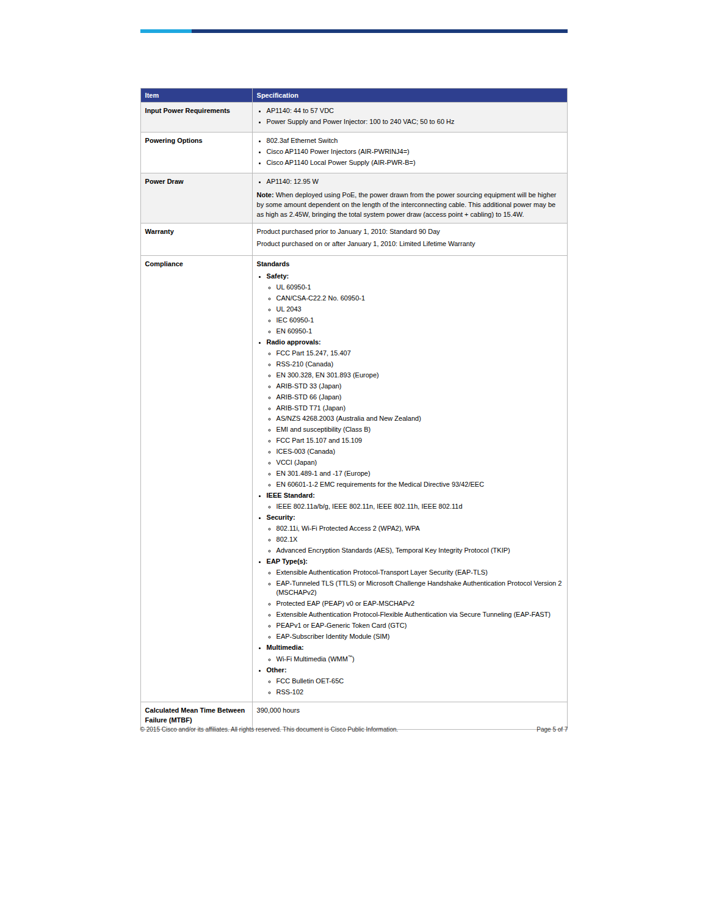| Item | Specification |
| --- | --- |
| Input Power Requirements | AP1140: 44 to 57 VDC Power Supply and Power Injector: 100 to 240 VAC; 50 to 60 Hz |
| Powering Options | 802.3af Ethernet Switch Cisco AP1140 Power Injectors (AIR-PWRINJ4=) Cisco AP1140 Local Power Supply (AIR-PWR-B=) |
| Power Draw | AP1140: 12.95 W Note: When deployed using PoE, the power drawn from the power sourcing equipment will be higher by some amount dependent on the length of the interconnecting cable. This additional power may be as high as 2.45W, bringing the total system power draw (access point + cabling) to 15.4W. |
| Warranty | Product purchased prior to January 1, 2010: Standard 90 Day Product purchased on or after January 1, 2010: Limited Lifetime Warranty |
| Compliance | Standards Safety: UL 60950-1 CAN/CSA-C22.2 No. 60950-1 UL 2043 IEC 60950-1 EN 60950-1 Radio approvals: FCC Part 15.247, 15.407 RSS-210 (Canada) EN 300.328, EN 301.893 (Europe) ARIB-STD 33 (Japan) ARIB-STD 66 (Japan) ARIB-STD T71 (Japan) AS/NZS 4268.2003 (Australia and New Zealand) EMI and susceptibility (Class B) FCC Part 15.107 and 15.109 ICES-003 (Canada) VCCI (Japan) EN 301.489-1 and -17 (Europe) EN 60601-1-2 EMC requirements for the Medical Directive 93/42/EEC IEEE Standard: IEEE 802.11a/b/g, IEEE 802.11n, IEEE 802.11h, IEEE 802.11d Security: 802.11i, Wi-Fi Protected Access 2 (WPA2), WPA 802.1X Advanced Encryption Standards (AES), Temporal Key Integrity Protocol (TKIP) EAP Type(s): Extensible Authentication Protocol-Transport Layer Security (EAP-TLS) EAP-Tunneled TLS (TTLS) or Microsoft Challenge Handshake Authentication Protocol Version 2 (MSCHAPv2) Protected EAP (PEAP) v0 or EAP-MSCHAPv2 Extensible Authentication Protocol-Flexible Authentication via Secure Tunneling (EAP-FAST) PEAPv1 or EAP-Generic Token Card (GTC) EAP-Subscriber Identity Module (SIM) Multimedia: Wi-Fi Multimedia (WMM ™ ) Other: FCC Bulletin OET-65C RSS-102 |
| Calculated Mean Time Between Failure (MTBF) | 390,000 hours |
© 2015 Cisco and/or its affiliates. All rights reserved. This document is Cisco Public Information.
Page 5 of 7